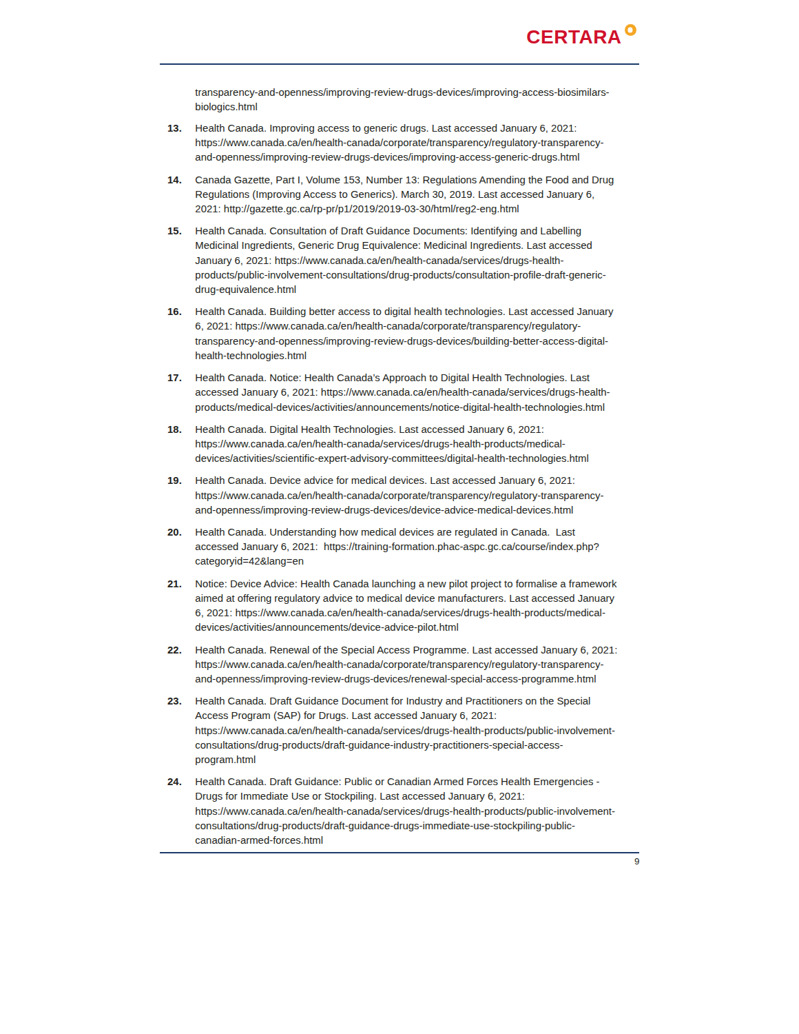CERTARA
transparency-and-openness/improving-review-drugs-devices/improving-access-biosimilars-biologics.html
13. Health Canada. Improving access to generic drugs. Last accessed January 6, 2021: https://www.canada.ca/en/health-canada/corporate/transparency/regulatory-transparency-and-openness/improving-review-drugs-devices/improving-access-generic-drugs.html
14. Canada Gazette, Part I, Volume 153, Number 13: Regulations Amending the Food and Drug Regulations (Improving Access to Generics). March 30, 2019. Last accessed January 6, 2021: http://gazette.gc.ca/rp-pr/p1/2019/2019-03-30/html/reg2-eng.html
15. Health Canada. Consultation of Draft Guidance Documents: Identifying and Labelling Medicinal Ingredients, Generic Drug Equivalence: Medicinal Ingredients. Last accessed January 6, 2021: https://www.canada.ca/en/health-canada/services/drugs-health-products/public-involvement-consultations/drug-products/consultation-profile-draft-generic-drug-equivalence.html
16. Health Canada. Building better access to digital health technologies. Last accessed January 6, 2021: https://www.canada.ca/en/health-canada/corporate/transparency/regulatory-transparency-and-openness/improving-review-drugs-devices/building-better-access-digital-health-technologies.html
17. Health Canada. Notice: Health Canada’s Approach to Digital Health Technologies. Last accessed January 6, 2021: https://www.canada.ca/en/health-canada/services/drugs-health-products/medical-devices/activities/announcements/notice-digital-health-technologies.html
18. Health Canada. Digital Health Technologies. Last accessed January 6, 2021: https://www.canada.ca/en/health-canada/services/drugs-health-products/medical-devices/activities/scientific-expert-advisory-committees/digital-health-technologies.html
19. Health Canada. Device advice for medical devices. Last accessed January 6, 2021: https://www.canada.ca/en/health-canada/corporate/transparency/regulatory-transparency-and-openness/improving-review-drugs-devices/device-advice-medical-devices.html
20. Health Canada. Understanding how medical devices are regulated in Canada. Last accessed January 6, 2021: https://training-formation.phac-aspc.gc.ca/course/index.php?categoryid=42&lang=en
21. Notice: Device Advice: Health Canada launching a new pilot project to formalise a framework aimed at offering regulatory advice to medical device manufacturers. Last accessed January 6, 2021: https://www.canada.ca/en/health-canada/services/drugs-health-products/medical-devices/activities/announcements/device-advice-pilot.html
22. Health Canada. Renewal of the Special Access Programme. Last accessed January 6, 2021: https://www.canada.ca/en/health-canada/corporate/transparency/regulatory-transparency-and-openness/improving-review-drugs-devices/renewal-special-access-programme.html
23. Health Canada. Draft Guidance Document for Industry and Practitioners on the Special Access Program (SAP) for Drugs. Last accessed January 6, 2021: https://www.canada.ca/en/health-canada/services/drugs-health-products/public-involvement-consultations/drug-products/draft-guidance-industry-practitioners-special-access-program.html
24. Health Canada. Draft Guidance: Public or Canadian Armed Forces Health Emergencies - Drugs for Immediate Use or Stockpiling. Last accessed January 6, 2021: https://www.canada.ca/en/health-canada/services/drugs-health-products/public-involvement-consultations/drug-products/draft-guidance-drugs-immediate-use-stockpiling-public-canadian-armed-forces.html
9